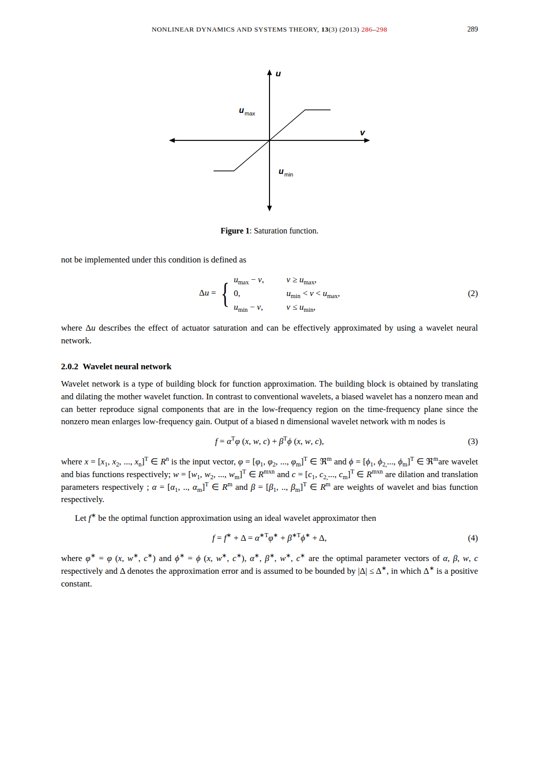Nonlinear Dynamics and Systems Theory, 13(3) (2013) 286–298 289
u v u max u min
Figure 1: Saturation function.
not be implemented under this condition is defined as
Δu = {
| u max − v , | v ≥ u max , |
| 0 , | u min < v < u max , |
| u min − v , | v ≤ u min , |
(2)
where Δu describes the effect of actuator saturation and can be effectively approximated by using a wavelet neural network.
2.0.2 Wavelet neural network
Wavelet network is a type of building block for function approximation. The building block is obtained by translating and dilating the mother wavelet function. In contrast to conventional wavelets, a biased wavelet has a nonzero mean and can better reproduce signal components that are in the low-frequency region on the time-frequency plane since the nonzero mean enlarges low-frequency gain. Output of a biased n dimensional wavelet network with m nodes is
f = αTφ (x, w, c) + βTϕ (x, w, c),
(3)
where x = [x1, x2, ..., xn]T ∈ Rn is the input vector, φ = [φ1, φ2, ..., φm]T ∈ ℜm and ϕ = [ϕ1, ϕ2,..., ϕm]T ∈ ℜmare wavelet and bias functions respectively; w = [w1, w2, ..., wm]T ∈ Rmxn and c = [c1, c2,..., cm]T ∈ Rmxn are dilation and translation parameters respectively ; α = [α1, .., αm]T ∈ Rm and β = [β1, .., βm]T ∈ Rm are weights of wavelet and bias function respectively.
Let f∗ be the optimal function approximation using an ideal wavelet approximator then
f = f∗ + Δ = α∗Tφ∗ + β∗Tϕ∗ + Δ,
(4)
where φ∗ = φ (x, w∗, c∗) and ϕ∗ = ϕ (x, w∗, c∗), α∗, β∗, w∗, c∗ are the optimal parameter vectors of α, β, w, c respectively and Δ denotes the approximation error and is assumed to be bounded by |Δ| ≤ Δ∗, in which Δ∗ is a positive constant.